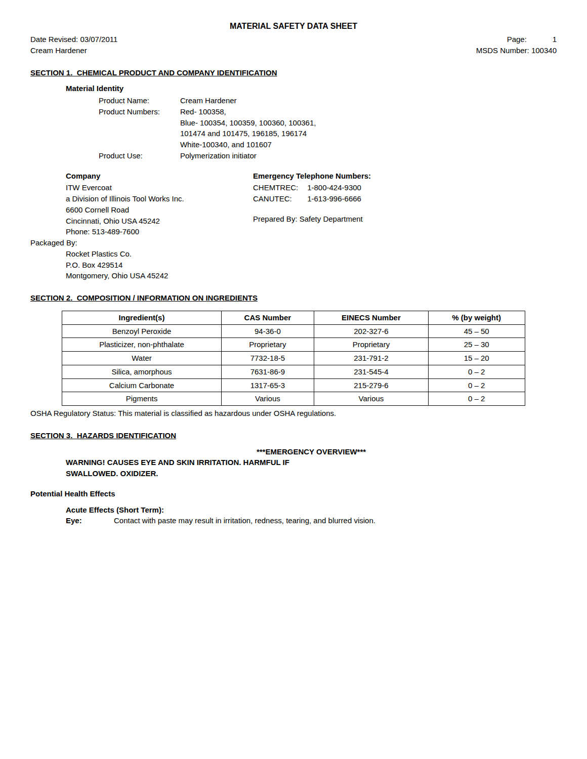MATERIAL SAFETY DATA SHEET
Date Revised: 03/07/2011
Page: 1
Cream Hardener
MSDS Number: 100340
SECTION 1. CHEMICAL PRODUCT AND COMPANY IDENTIFICATION
Material Identity
| Product Name: | Cream Hardener |
| Product Numbers: | Red- 100358, |
| | Blue- 100354, 100359, 100360, 100361, |
| | 101474 and 101475, 196185, 196174 |
| | White-100340, and 101607 |
| Product Use: | Polymerization initiator |
Company
ITW Evercoat
a Division of Illinois Tool Works Inc.
6600 Cornell Road
Cincinnati, Ohio USA 45242
Phone: 513-489-7600
Emergency Telephone Numbers:
| CHEMTREC: | 1-800-424-9300 |
| CANUTEC: | 1-613-996-6666 |
Prepared By: Safety Department
Packaged By:
Rocket Plastics Co.
P.O. Box 429514
Montgomery, Ohio USA 45242
SECTION 2. COMPOSITION / INFORMATION ON INGREDIENTS
| Ingredient(s) | CAS Number | EINECS Number | % (by weight) |
| --- | --- | --- | --- |
| Benzoyl Peroxide | 94-36-0 | 202-327-6 | 45 – 50 |
| Plasticizer, non-phthalate | Proprietary | Proprietary | 25 – 30 |
| Water | 7732-18-5 | 231-791-2 | 15 – 20 |
| Silica, amorphous | 7631-86-9 | 231-545-4 | 0 – 2 |
| Calcium Carbonate | 1317-65-3 | 215-279-6 | 0 – 2 |
| Pigments | Various | Various | 0 – 2 |
OSHA Regulatory Status: This material is classified as hazardous under OSHA regulations.
SECTION 3. HAZARDS IDENTIFICATION
***EMERGENCY OVERVIEW***
WARNING! CAUSES EYE AND SKIN IRRITATION. HARMFUL IF
SWALLOWED. OXIDIZER.
Potential Health Effects
Acute Effects (Short Term):
Eye:
Contact with paste may result in irritation, redness, tearing, and blurred vision.